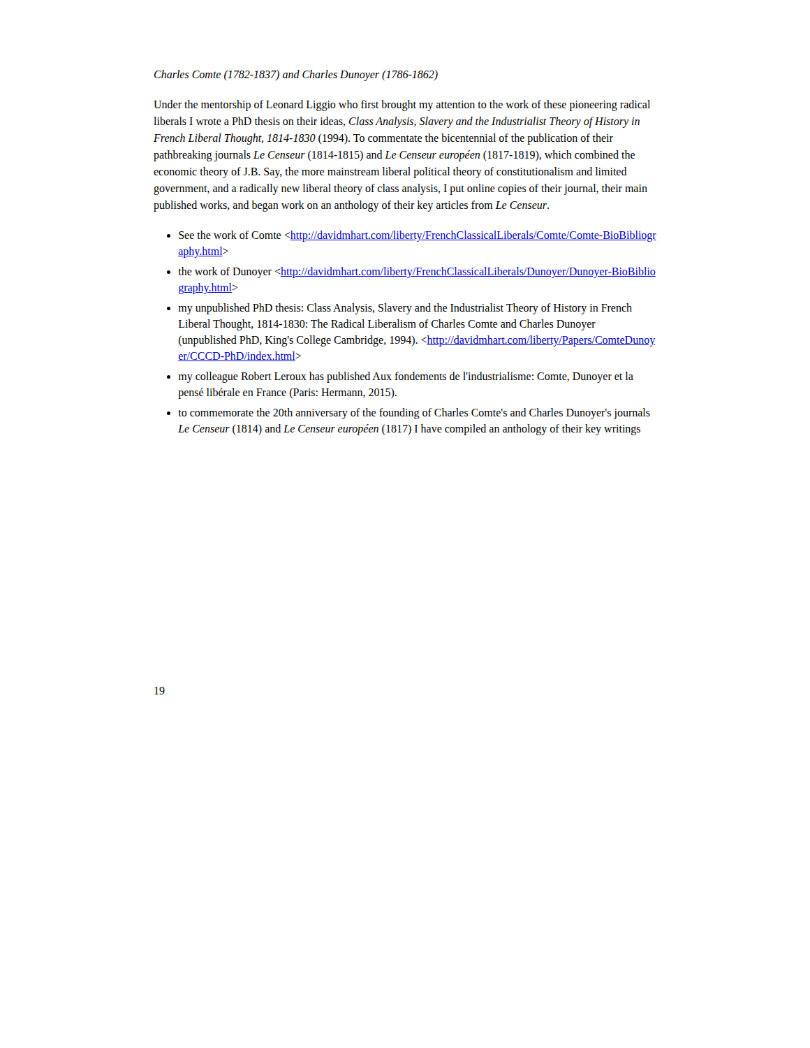Charles Comte (1782-1837) and Charles Dunoyer (1786-1862)
Under the mentorship of Leonard Liggio who first brought my attention to the work of these pioneering radical liberals I wrote a PhD thesis on their ideas, Class Analysis, Slavery and the Industrialist Theory of History in French Liberal Thought, 1814-1830 (1994). To commentate the bicentennial of the publication of their pathbreaking journals Le Censeur (1814-1815) and Le Censeur européen (1817-1819), which combined the economic theory of J.B. Say, the more mainstream liberal political theory of constitutionalism and limited government, and a radically new liberal theory of class analysis, I put online copies of their journal, their main published works, and began work on an anthology of their key articles from Le Censeur.
See the work of Comte <http://davidmhart.com/liberty/FrenchClassicalLiberals/Comte/Comte-BioBibliography.html>
the work of Dunoyer <http://davidmhart.com/liberty/FrenchClassicalLiberals/Dunoyer/Dunoyer-BioBibliography.html>
my unpublished PhD thesis: Class Analysis, Slavery and the Industrialist Theory of History in French Liberal Thought, 1814-1830: The Radical Liberalism of Charles Comte and Charles Dunoyer (unpublished PhD, King's College Cambridge, 1994). <http://davidmhart.com/liberty/Papers/ComteDunoyer/CCCD-PhD/index.html>
my colleague Robert Leroux has published Aux fondements de l'industrialisme: Comte, Dunoyer et la pensé libérale en France (Paris: Hermann, 2015).
to commemorate the 20th anniversary of the founding of Charles Comte's and Charles Dunoyer's journals Le Censeur (1814) and Le Censeur européen (1817) I have compiled an anthology of their key writings
19